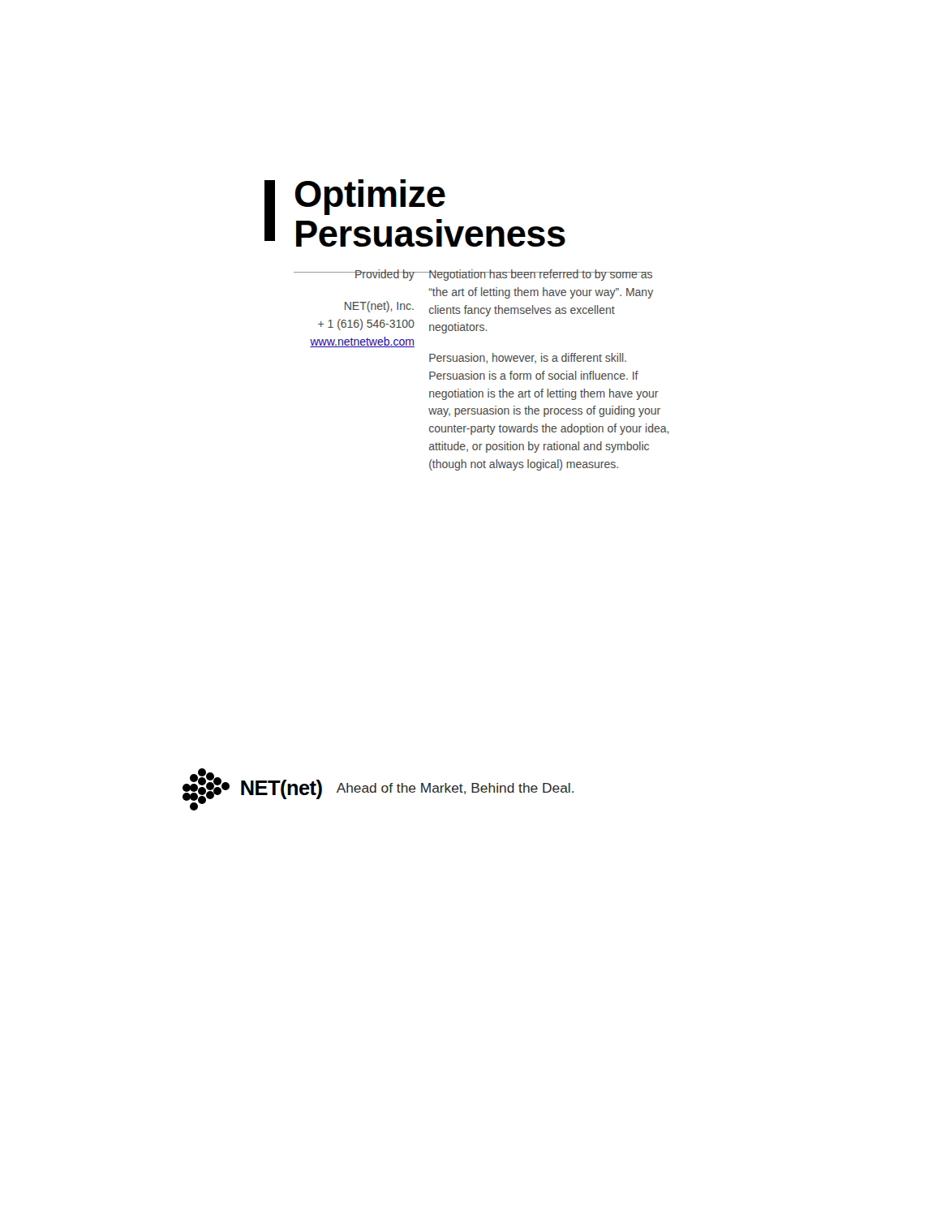Optimize
Persuasiveness
Provided by NET(net), Inc.
+ 1 (616) 546-3100
www.netnetweb.com
Negotiation has been referred to by some as “the art of letting them have your way”. Many clients fancy themselves as excellent negotiators.
Persuasion, however, is a different skill. Persuasion is a form of social influence. If negotiation is the art of letting them have your way, persuasion is the process of guiding your counter-party towards the adoption of your idea, attitude, or position by rational and symbolic (though not always logical) measures.
NET(net)
Ahead of the Market, Behind the Deal.